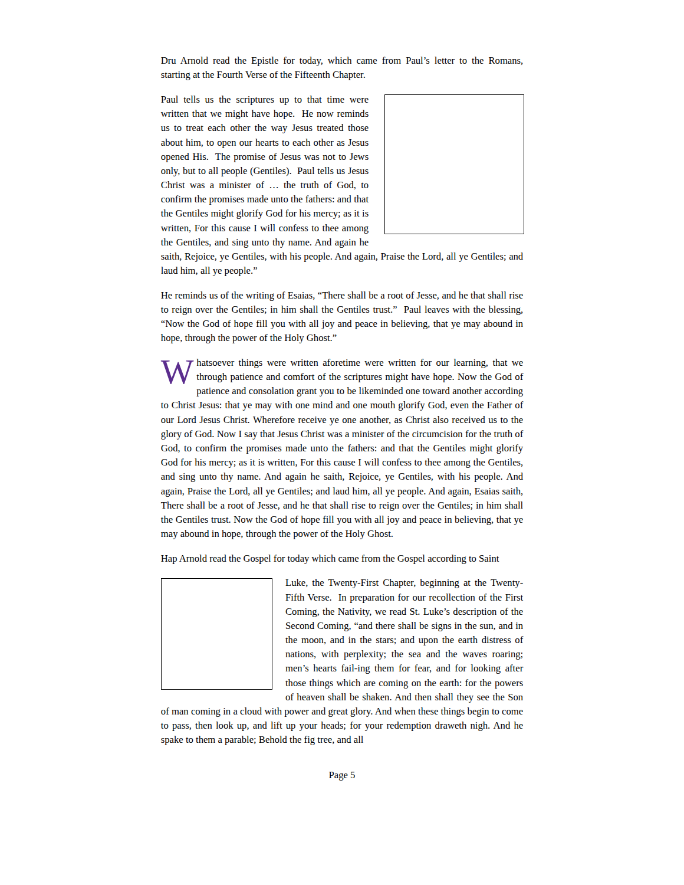Dru Arnold read the Epistle for today, which came from Paul’s letter to the Romans, starting at the Fourth Verse of the Fifteenth Chapter.
Paul tells us the scriptures up to that time were written that we might have hope. He now reminds us to treat each other the way Jesus treated those about him, to open our hearts to each other as Jesus opened His. The promise of Jesus was not to Jews only, but to all people (Gentiles). Paul tells us Jesus Christ was a minister of … the truth of God, to confirm the promises made unto the fathers: and that the Gentiles might glorify God for his mercy; as it is written, For this cause I will confess to thee among the Gentiles, and sing unto thy name. And again he saith, Rejoice, ye Gentiles, with his people. And again, Praise the Lord, all ye Gentiles; and laud him, all ye people.”
He reminds us of the writing of Esaias, “There shall be a root of Jesse, and he that shall rise to reign over the Gentiles; in him shall the Gentiles trust.” Paul leaves with the blessing, “Now the God of hope fill you with all joy and peace in believing, that ye may abound in hope, through the power of the Holy Ghost.”
Whatsoever things were written aforetime were written for our learning, that we through patience and comfort of the scriptures might have hope. Now the God of patience and consolation grant you to be likeminded one toward another according to Christ Jesus: that ye may with one mind and one mouth glorify God, even the Father of our Lord Jesus Christ. Wherefore receive ye one another, as Christ also received us to the glory of God. Now I say that Jesus Christ was a minister of the circumcision for the truth of God, to confirm the promises made unto the fathers: and that the Gentiles might glorify God for his mercy; as it is written, For this cause I will confess to thee among the Gentiles, and sing unto thy name. And again he saith, Rejoice, ye Gentiles, with his people. And again, Praise the Lord, all ye Gentiles; and laud him, all ye people. And again, Esaias saith, There shall be a root of Jesse, and he that shall rise to reign over the Gentiles; in him shall the Gentiles trust. Now the God of hope fill you with all joy and peace in believing, that ye may abound in hope, through the power of the Holy Ghost.
Hap Arnold read the Gospel for today which came from the Gospel according to Saint
Luke, the Twenty-First Chapter, beginning at the Twenty-Fifth Verse. In preparation for our recollection of the First Coming, the Nativity, we read St. Luke’s description of the Second Coming, “and there shall be signs in the sun, and in the moon, and in the stars; and upon the earth distress of nations, with perplexity; the sea and the waves roaring; men’s hearts fail-ing them for fear, and for looking after those things which are coming on the earth: for the powers of heaven shall be shaken. And then shall they see the Son of man coming in a cloud with power and great glory. And when these things begin to come to pass, then look up, and lift up your heads; for your redemption draweth nigh. And he spake to them a parable; Behold the fig tree, and all
Page 5